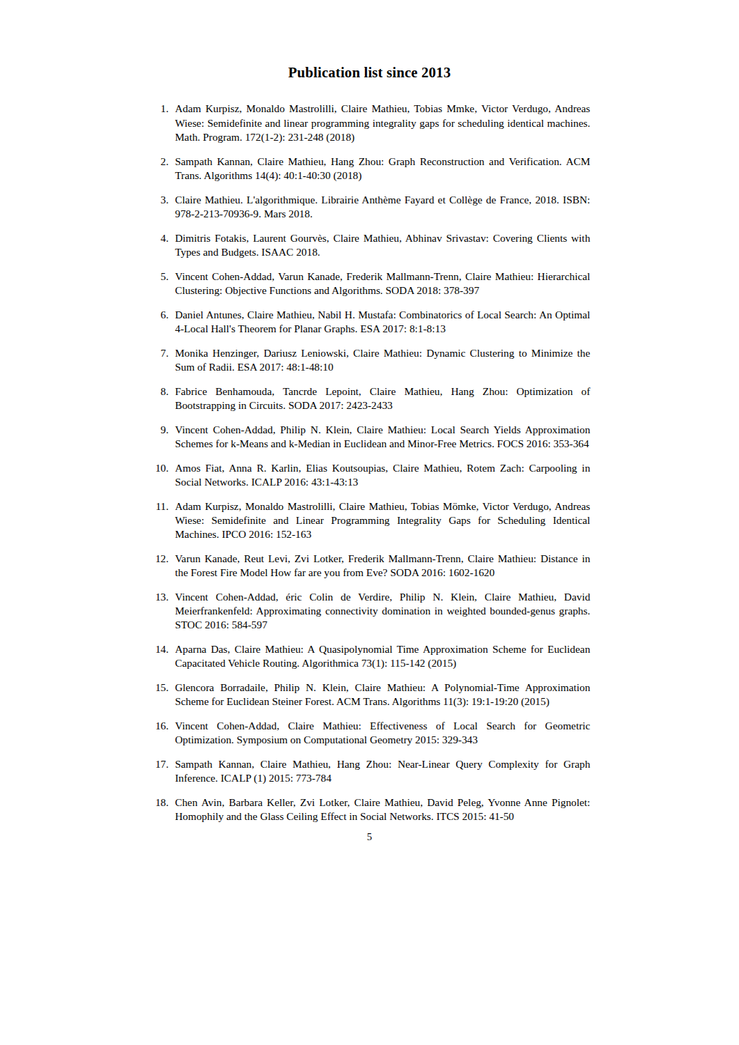Publication list since 2013
Adam Kurpisz, Monaldo Mastrolilli, Claire Mathieu, Tobias Mmke, Victor Verdugo, Andreas Wiese: Semidefinite and linear programming integrality gaps for scheduling identical machines. Math. Program. 172(1-2): 231-248 (2018)
Sampath Kannan, Claire Mathieu, Hang Zhou: Graph Reconstruction and Verification. ACM Trans. Algorithms 14(4): 40:1-40:30 (2018)
Claire Mathieu. L'algorithmique. Librairie Anthème Fayard et Collège de France, 2018. ISBN: 978-2-213-70936-9. Mars 2018.
Dimitris Fotakis, Laurent Gourvès, Claire Mathieu, Abhinav Srivastav: Covering Clients with Types and Budgets. ISAAC 2018.
Vincent Cohen-Addad, Varun Kanade, Frederik Mallmann-Trenn, Claire Mathieu: Hierarchical Clustering: Objective Functions and Algorithms. SODA 2018: 378-397
Daniel Antunes, Claire Mathieu, Nabil H. Mustafa: Combinatorics of Local Search: An Optimal 4-Local Hall's Theorem for Planar Graphs. ESA 2017: 8:1-8:13
Monika Henzinger, Dariusz Leniowski, Claire Mathieu: Dynamic Clustering to Minimize the Sum of Radii. ESA 2017: 48:1-48:10
Fabrice Benhamouda, Tancrde Lepoint, Claire Mathieu, Hang Zhou: Optimization of Bootstrapping in Circuits. SODA 2017: 2423-2433
Vincent Cohen-Addad, Philip N. Klein, Claire Mathieu: Local Search Yields Approximation Schemes for k-Means and k-Median in Euclidean and Minor-Free Metrics. FOCS 2016: 353-364
Amos Fiat, Anna R. Karlin, Elias Koutsoupias, Claire Mathieu, Rotem Zach: Carpooling in Social Networks. ICALP 2016: 43:1-43:13
Adam Kurpisz, Monaldo Mastrolilli, Claire Mathieu, Tobias Mömke, Victor Verdugo, Andreas Wiese: Semidefinite and Linear Programming Integrality Gaps for Scheduling Identical Machines. IPCO 2016: 152-163
Varun Kanade, Reut Levi, Zvi Lotker, Frederik Mallmann-Trenn, Claire Mathieu: Distance in the Forest Fire Model How far are you from Eve? SODA 2016: 1602-1620
Vincent Cohen-Addad, éric Colin de Verdire, Philip N. Klein, Claire Mathieu, David Meierfrankenfeld: Approximating connectivity domination in weighted bounded-genus graphs. STOC 2016: 584-597
Aparna Das, Claire Mathieu: A Quasipolynomial Time Approximation Scheme for Euclidean Capacitated Vehicle Routing. Algorithmica 73(1): 115-142 (2015)
Glencora Borradaile, Philip N. Klein, Claire Mathieu: A Polynomial-Time Approximation Scheme for Euclidean Steiner Forest. ACM Trans. Algorithms 11(3): 19:1-19:20 (2015)
Vincent Cohen-Addad, Claire Mathieu: Effectiveness of Local Search for Geometric Optimization. Symposium on Computational Geometry 2015: 329-343
Sampath Kannan, Claire Mathieu, Hang Zhou: Near-Linear Query Complexity for Graph Inference. ICALP (1) 2015: 773-784
Chen Avin, Barbara Keller, Zvi Lotker, Claire Mathieu, David Peleg, Yvonne Anne Pignolet: Homophily and the Glass Ceiling Effect in Social Networks. ITCS 2015: 41-50
5